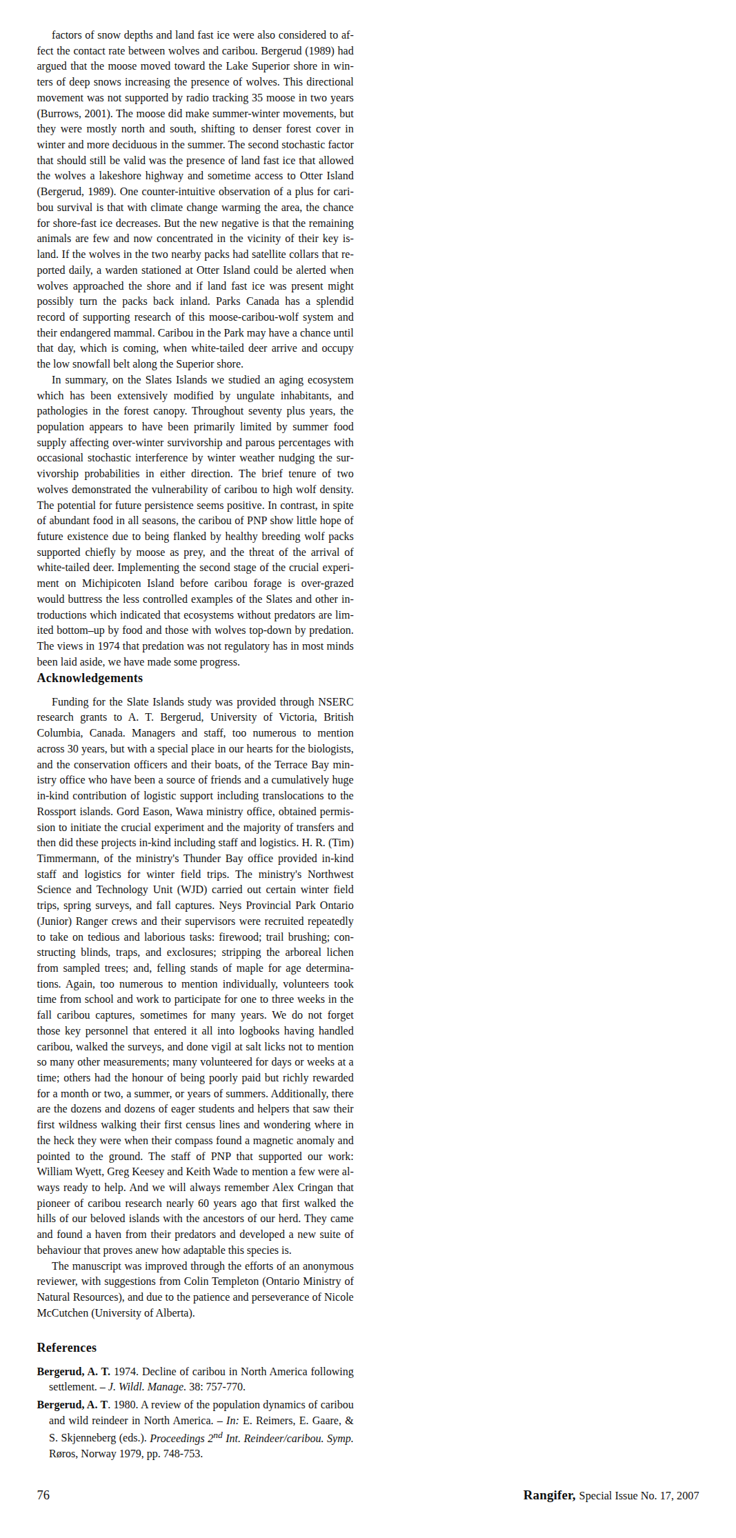factors of snow depths and land fast ice were also considered to affect the contact rate between wolves and caribou. Bergerud (1989) had argued that the moose moved toward the Lake Superior shore in winters of deep snows increasing the presence of wolves. This directional movement was not supported by radio tracking 35 moose in two years (Burrows, 2001). The moose did make summer-winter movements, but they were mostly north and south, shifting to denser forest cover in winter and more deciduous in the summer. The second stochastic factor that should still be valid was the presence of land fast ice that allowed the wolves a lakeshore highway and sometime access to Otter Island (Bergerud, 1989). One counter-intuitive observation of a plus for caribou survival is that with climate change warming the area, the chance for shore-fast ice decreases. But the new negative is that the remaining animals are few and now concentrated in the vicinity of their key island. If the wolves in the two nearby packs had satellite collars that reported daily, a warden stationed at Otter Island could be alerted when wolves approached the shore and if land fast ice was present might possibly turn the packs back inland. Parks Canada has a splendid record of supporting research of this moose-caribou-wolf system and their endangered mammal. Caribou in the Park may have a chance until that day, which is coming, when white-tailed deer arrive and occupy the low snowfall belt along the Superior shore.
In summary, on the Slates Islands we studied an aging ecosystem which has been extensively modified by ungulate inhabitants, and pathologies in the forest canopy. Throughout seventy plus years, the population appears to have been primarily limited by summer food supply affecting over-winter survivorship and parous percentages with occasional stochastic interference by winter weather nudging the survivorship probabilities in either direction. The brief tenure of two wolves demonstrated the vulnerability of caribou to high wolf density. The potential for future persistence seems positive. In contrast, in spite of abundant food in all seasons, the caribou of PNP show little hope of future existence due to being flanked by healthy breeding wolf packs supported chiefly by moose as prey, and the threat of the arrival of white-tailed deer. Implementing the second stage of the crucial experiment on Michipicoten Island before caribou forage is over-grazed would buttress the less controlled examples of the Slates and other introductions which indicated that ecosystems without predators are limited bottom–up by food and those with wolves top-down by predation. The views in 1974 that predation was not regulatory has in most minds been laid aside, we have made some progress.
Acknowledgements
Funding for the Slate Islands study was provided through NSERC research grants to A. T. Bergerud, University of Victoria, British Columbia, Canada. Managers and staff, too numerous to mention across 30 years, but with a special place in our hearts for the biologists, and the conservation officers and their boats, of the Terrace Bay ministry office who have been a source of friends and a cumulatively huge in-kind contribution of logistic support including translocations to the Rossport islands. Gord Eason, Wawa ministry office, obtained permission to initiate the crucial experiment and the majority of transfers and then did these projects in-kind including staff and logistics. H. R. (Tim) Timmermann, of the ministry's Thunder Bay office provided in-kind staff and logistics for winter field trips. The ministry's Northwest Science and Technology Unit (WJD) carried out certain winter field trips, spring surveys, and fall captures. Neys Provincial Park Ontario (Junior) Ranger crews and their supervisors were recruited repeatedly to take on tedious and laborious tasks: firewood; trail brushing; constructing blinds, traps, and exclosures; stripping the arboreal lichen from sampled trees; and, felling stands of maple for age determinations. Again, too numerous to mention individually, volunteers took time from school and work to participate for one to three weeks in the fall caribou captures, sometimes for many years. We do not forget those key personnel that entered it all into logbooks having handled caribou, walked the surveys, and done vigil at salt licks not to mention so many other measurements; many volunteered for days or weeks at a time; others had the honour of being poorly paid but richly rewarded for a month or two, a summer, or years of summers. Additionally, there are the dozens and dozens of eager students and helpers that saw their first wildness walking their first census lines and wondering where in the heck they were when their compass found a magnetic anomaly and pointed to the ground. The staff of PNP that supported our work: William Wyett, Greg Keesey and Keith Wade to mention a few were always ready to help. And we will always remember Alex Cringan that pioneer of caribou research nearly 60 years ago that first walked the hills of our beloved islands with the ancestors of our herd. They came and found a haven from their predators and developed a new suite of behaviour that proves anew how adaptable this species is.
The manuscript was improved through the efforts of an anonymous reviewer, with suggestions from Colin Templeton (Ontario Ministry of Natural Resources), and due to the patience and perseverance of Nicole McCutchen (University of Alberta).
References
Bergerud, A. T. 1974. Decline of caribou in North America following settlement. – J. Wildl. Manage. 38: 757-770.
Bergerud, A. T. 1980. A review of the population dynamics of caribou and wild reindeer in North America. – In: E. Reimers, E. Gaare, & S. Skjenneberg (eds.). Proceedings 2nd Int. Reindeer/caribou. Symp. Røros, Norway 1979, pp. 748-753.
76 Rangifer, Special Issue No. 17, 2007